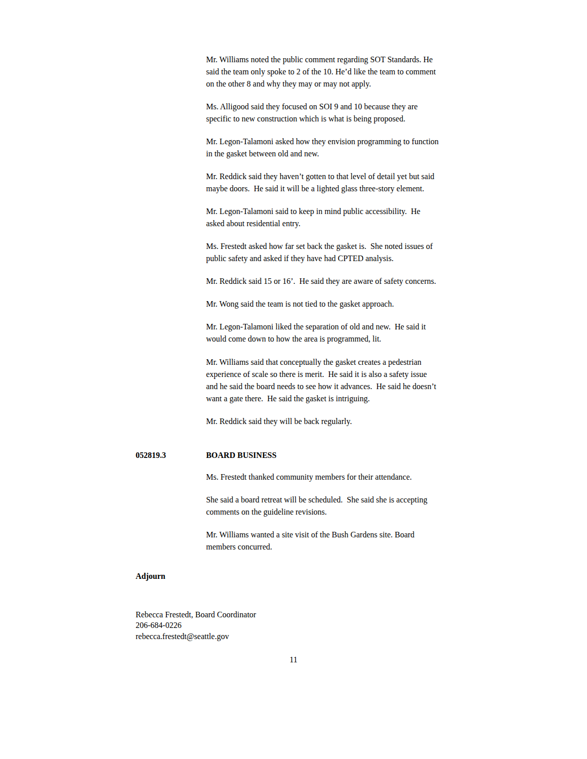Mr. Williams noted the public comment regarding SOT Standards. He said the team only spoke to 2 of the 10. He’d like the team to comment on the other 8 and why they may or may not apply.
Ms. Alligood said they focused on SOI 9 and 10 because they are specific to new construction which is what is being proposed.
Mr. Legon-Talamoni asked how they envision programming to function in the gasket between old and new.
Mr. Reddick said they haven’t gotten to that level of detail yet but said maybe doors. He said it will be a lighted glass three-story element.
Mr. Legon-Talamoni said to keep in mind public accessibility. He asked about residential entry.
Ms. Frestedt asked how far set back the gasket is. She noted issues of public safety and asked if they have had CPTED analysis.
Mr. Reddick said 15 or 16’. He said they are aware of safety concerns.
Mr. Wong said the team is not tied to the gasket approach.
Mr. Legon-Talamoni liked the separation of old and new. He said it would come down to how the area is programmed, lit.
Mr. Williams said that conceptually the gasket creates a pedestrian experience of scale so there is merit. He said it is also a safety issue and he said the board needs to see how it advances. He said he doesn’t want a gate there. He said the gasket is intriguing.
Mr. Reddick said they will be back regularly.
052819.3
BOARD BUSINESS
Ms. Frestedt thanked community members for their attendance.
She said a board retreat will be scheduled. She said she is accepting comments on the guideline revisions.
Mr. Williams wanted a site visit of the Bush Gardens site. Board members concurred.
Adjourn
Rebecca Frestedt, Board Coordinator
206-684-0226
rebecca.frestedt@seattle.gov
11